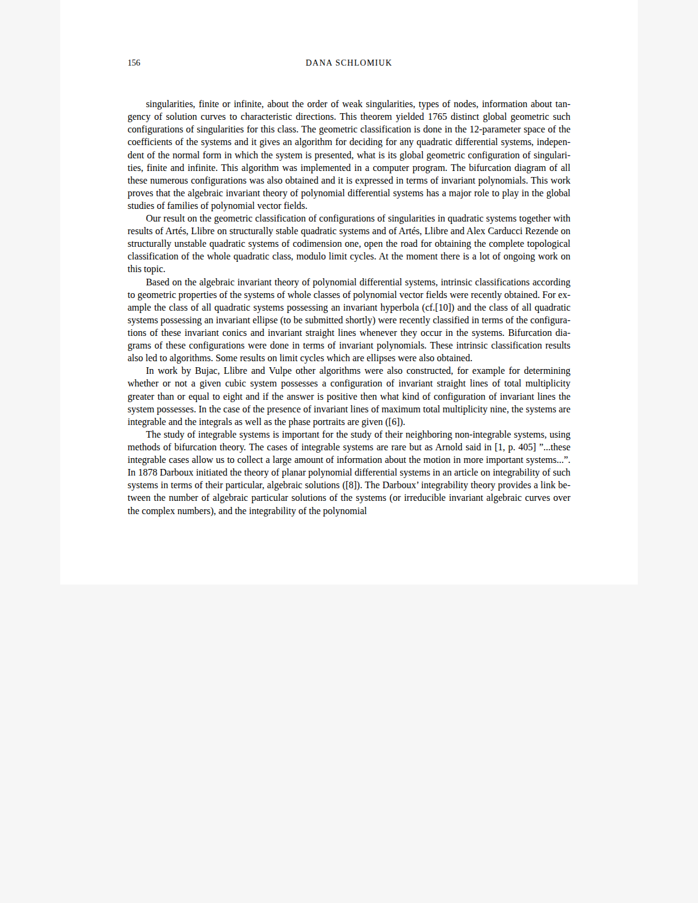156 DANA SCHLOMIUK 156
singularities, finite or infinite, about the order of weak singularities, types of nodes, information about tangency of solution curves to characteristic directions. This theorem yielded 1765 distinct global geometric such configurations of singularities for this class. The geometric classification is done in the 12-parameter space of the coefficients of the systems and it gives an algorithm for deciding for any quadratic differential systems, independent of the normal form in which the system is presented, what is its global geometric configuration of singularities, finite and infinite. This algorithm was implemented in a computer program. The bifurcation diagram of all these numerous configurations was also obtained and it is expressed in terms of invariant polynomials. This work proves that the algebraic invariant theory of polynomial differential systems has a major role to play in the global studies of families of polynomial vector fields.
Our result on the geometric classification of configurations of singularities in quadratic systems together with results of Artés, Llibre on structurally stable quadratic systems and of Artés, Llibre and Alex Carducci Rezende on structurally unstable quadratic systems of codimension one, open the road for obtaining the complete topological classification of the whole quadratic class, modulo limit cycles. At the moment there is a lot of ongoing work on this topic.
Based on the algebraic invariant theory of polynomial differential systems, intrinsic classifications according to geometric properties of the systems of whole classes of polynomial vector fields were recently obtained. For example the class of all quadratic systems possessing an invariant hyperbola (cf.[10]) and the class of all quadratic systems possessing an invariant ellipse (to be submitted shortly) were recently classified in terms of the configurations of these invariant conics and invariant straight lines whenever they occur in the systems. Bifurcation diagrams of these configurations were done in terms of invariant polynomials. These intrinsic classification results also led to algorithms. Some results on limit cycles which are ellipses were also obtained.
In work by Bujac, Llibre and Vulpe other algorithms were also constructed, for example for determining whether or not a given cubic system possesses a configuration of invariant straight lines of total multiplicity greater than or equal to eight and if the answer is positive then what kind of configuration of invariant lines the system possesses. In the case of the presence of invariant lines of maximum total multiplicity nine, the systems are integrable and the integrals as well as the phase portraits are given ([6]).
The study of integrable systems is important for the study of their neighboring non-integrable systems, using methods of bifurcation theory. The cases of integrable systems are rare but as Arnold said in [1, p. 405] ”...these integrable cases allow us to collect a large amount of information about the motion in more important systems...”. In 1878 Darboux initiated the theory of planar polynomial differential systems in an article on integrability of such systems in terms of their particular, algebraic solutions ([8]). The Darboux’ integrability theory provides a link between the number of algebraic particular solutions of the systems (or irreducible invariant algebraic curves over the complex numbers), and the integrability of the polynomial